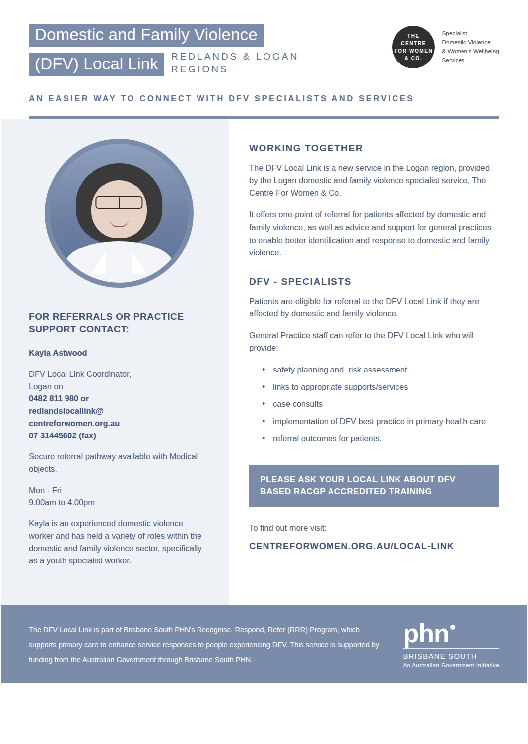Domestic and Family Violence
(DFV) Local Link REDLANDS & LOGAN
REGIONS
THE
CENTRE
FOR WOMEN
& CO.
Specialist
Domestic Violence
& Women's Wellbeing
Services
AN EASIER WAY TO CONNECT WITH DFV SPECIALISTS AND SERVICES
For referrals or practice support contact:
Kayla Astwood
DFV Local Link Coordinator,
Logan on
0482 811 980 or
redlandslocallink@
centreforwomen.org.au
07 31445602 (fax)
Secure referral pathway available with Medical objects.
Mon - Fri 9.00am to 4.00pm
Kayla is an experienced domestic violence worker and has held a variety of roles within the domestic and family violence sector, specifically as a youth specialist worker.
Working together
The DFV Local Link is a new service in the Logan region, provided by the Logan domestic and family violence specialist service, The Centre For Women & Co.
It offers one-point of referral for patients affected by domestic and family violence, as well as advice and support for general practices to enable better identification and response to domestic and family violence.
DFV - Specialists
Patients are eligible for referral to the DFV Local Link if they are affected by domestic and family violence.
General Practice staff can refer to the DFV Local Link who will provide:
safety planning and risk assessment
links to appropriate supports/services
case consults
implementation of DFV best practice in primary health care
referral outcomes for patients.
Please ask your Local Link about DFV based RACGP accredited training
To find out more visit:
centreforwomen.org.au/local-link
The DFV Local Link is part of Brisbane South PHN's Recognise, Respond, Refer (RRR) Program, which supports primary care to enhance service responses to people experiencing DFV. This service is supported by funding from the Australian Government through Brisbane South PHN.
phn
BRISBANE SOUTH
An Australian Government Initiative